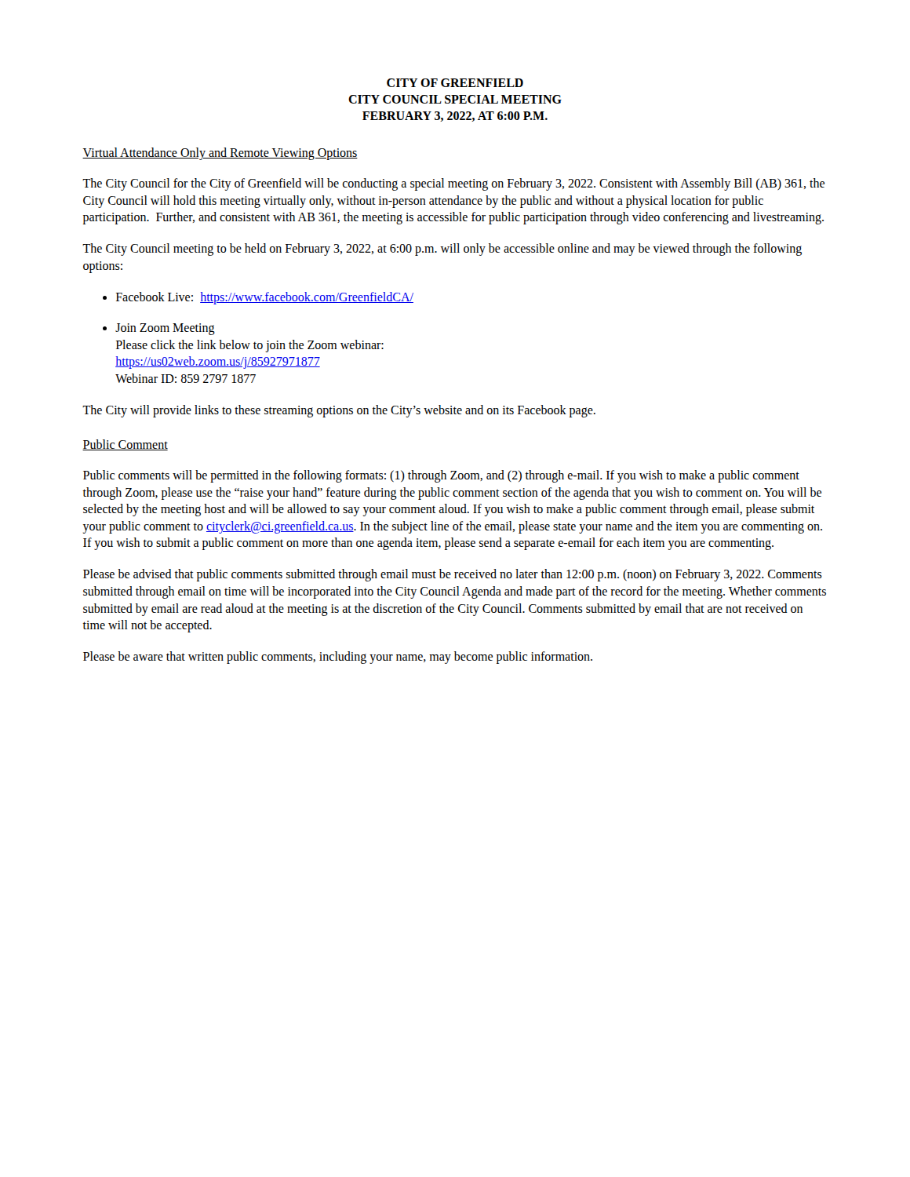CITY OF GREENFIELD
CITY COUNCIL SPECIAL MEETING
FEBRUARY 3, 2022, AT 6:00 P.M.
Virtual Attendance Only and Remote Viewing Options
The City Council for the City of Greenfield will be conducting a special meeting on February 3, 2022. Consistent with Assembly Bill (AB) 361, the City Council will hold this meeting virtually only, without in-person attendance by the public and without a physical location for public participation. Further, and consistent with AB 361, the meeting is accessible for public participation through video conferencing and livestreaming.
The City Council meeting to be held on February 3, 2022, at 6:00 p.m. will only be accessible online and may be viewed through the following options:
Facebook Live: https://www.facebook.com/GreenfieldCA/
Join Zoom Meeting
Please click the link below to join the Zoom webinar:
https://us02web.zoom.us/j/85927971877
Webinar ID: 859 2797 1877
The City will provide links to these streaming options on the City’s website and on its Facebook page.
Public Comment
Public comments will be permitted in the following formats: (1) through Zoom, and (2) through e-mail. If you wish to make a public comment through Zoom, please use the “raise your hand” feature during the public comment section of the agenda that you wish to comment on. You will be selected by the meeting host and will be allowed to say your comment aloud. If you wish to make a public comment through email, please submit your public comment to cityclerk@ci.greenfield.ca.us. In the subject line of the email, please state your name and the item you are commenting on. If you wish to submit a public comment on more than one agenda item, please send a separate e-email for each item you are commenting.
Please be advised that public comments submitted through email must be received no later than 12:00 p.m. (noon) on February 3, 2022. Comments submitted through email on time will be incorporated into the City Council Agenda and made part of the record for the meeting. Whether comments submitted by email are read aloud at the meeting is at the discretion of the City Council. Comments submitted by email that are not received on time will not be accepted.
Please be aware that written public comments, including your name, may become public information.